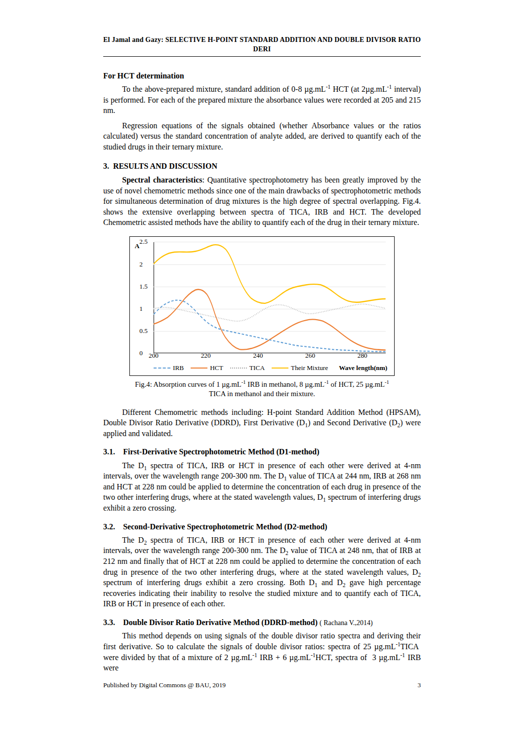El Jamal and Gazy: SELECTIVE H-POINT STANDARD ADDITION AND DOUBLE DIVISOR RATIO DERI
For HCT determination
To the above-prepared mixture, standard addition of 0-8 µg.mL-1 HCT (at 2µg.mL-1 interval) is performed. For each of the prepared mixture the absorbance values were recorded at 205 and 215 nm.
Regression equations of the signals obtained (whether Absorbance values or the ratios calculated) versus the standard concentration of analyte added, are derived to quantify each of the studied drugs in their ternary mixture.
3. RESULTS AND DISCUSSION
Spectral characteristics: Quantitative spectrophotometry has been greatly improved by the use of novel chemometric methods since one of the main drawbacks of spectrophotometric methods for simultaneous determination of drug mixtures is the high degree of spectral overlapping. Fig.4. shows the extensive overlapping between spectra of TICA, IRB and HCT. The developed Chemometric assisted methods have the ability to quantify each of the drug in their ternary mixture.
A
2.5
2
1.5
1
0.5
0
200
220
240
260
280
IRB HCT TICA Their Mixture Wave length(nm)
Fig.4: Absorption curves of 1 µg.mL-1 IRB in methanol, 8 µg.mL-1 of HCT, 25 µg.mL-1 TICA in methanol and their mixture.
Different Chemometric methods including: H-point Standard Addition Method (HPSAM), Double Divisor Ratio Derivative (DDRD), First Derivative (D1) and Second Derivative (D2) were applied and validated.
3.1. First-Derivative Spectrophotometric Method (D1-method)
The D1 spectra of TICA, IRB or HCT in presence of each other were derived at 4-nm intervals, over the wavelength range 200-300 nm. The D1 value of TICA at 244 nm, IRB at 268 nm and HCT at 228 nm could be applied to determine the concentration of each drug in presence of the two other interfering drugs, where at the stated wavelength values, D1 spectrum of interfering drugs exhibit a zero crossing.
3.2. Second-Derivative Spectrophotometric Method (D2-method)
The D2 spectra of TICA, IRB or HCT in presence of each other were derived at 4-nm intervals, over the wavelength range 200-300 nm. The D2 value of TICA at 248 nm, that of IRB at 212 nm and finally that of HCT at 228 nm could be applied to determine the concentration of each drug in presence of the two other interfering drugs, where at the stated wavelength values, D2 spectrum of interfering drugs exhibit a zero crossing. Both D1 and D2 gave high percentage recoveries indicating their inability to resolve the studied mixture and to quantify each of TICA, IRB or HCT in presence of each other.
3.3. Double Divisor Ratio Derivative Method (DDRD-method) ( Rachana V.,2014)
This method depends on using signals of the double divisor ratio spectra and deriving their first derivative. So to calculate the signals of double divisor ratios: spectra of 25 µg.mL-1TICA were divided by that of a mixture of 2 µg.mL-1 IRB + 6 µg.mL-1HCT, spectra of 3 µg.mL-1 IRB were
Published by Digital Commons @ BAU, 2019 3